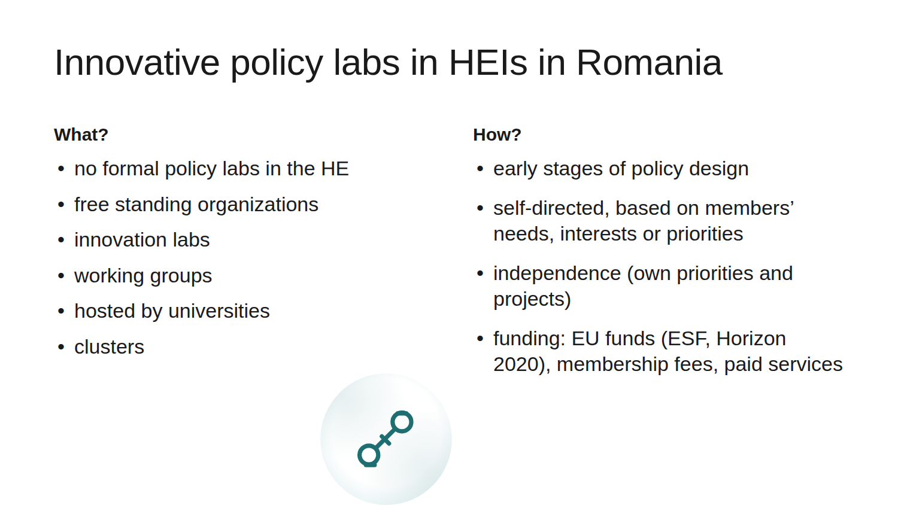Innovative policy labs in HEIs in Romania
What?
no formal policy labs in the HE
free standing organizations
innovation labs
working groups
hosted by universities
clusters
How?
early stages of policy design
self-directed, based on members’ needs, interests or priorities
independence (own priorities and projects)
funding: EU funds (ESF, Horizon 2020), membership fees, paid services